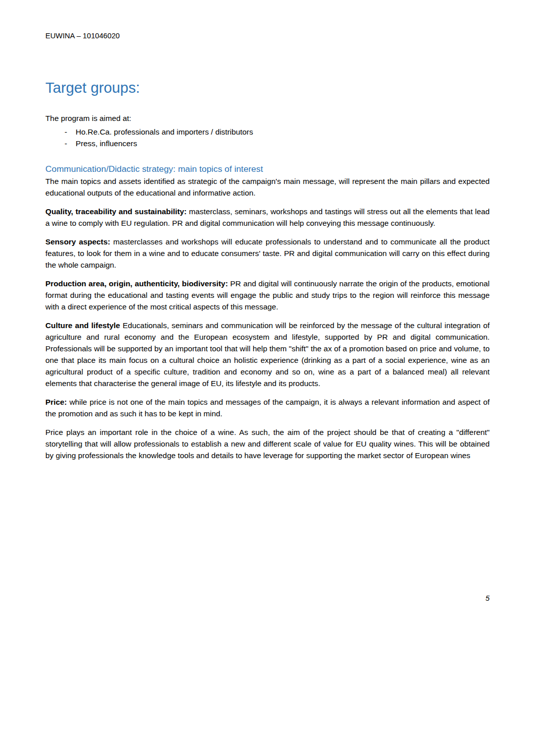EUWINA – 101046020
Target groups:
The program is aimed at:
Ho.Re.Ca. professionals and importers / distributors
Press, influencers
Communication/Didactic strategy: main topics of interest
The main topics and assets identified as strategic of the campaign's main message, will represent the main pillars and expected educational outputs of the educational and informative action.
Quality, traceability and sustainability: masterclass, seminars, workshops and tastings will stress out all the elements that lead a wine to comply with EU regulation. PR and digital communication will help conveying this message continuously.
Sensory aspects: masterclasses and workshops will educate professionals to understand and to communicate all the product features, to look for them in a wine and to educate consumers' taste. PR and digital communication will carry on this effect during the whole campaign.
Production area, origin, authenticity, biodiversity: PR and digital will continuously narrate the origin of the products, emotional format during the educational and tasting events will engage the public and study trips to the region will reinforce this message with a direct experience of the most critical aspects of this message.
Culture and lifestyle Educationals, seminars and communication will be reinforced by the message of the cultural integration of agriculture and rural economy and the European ecosystem and lifestyle, supported by PR and digital communication. Professionals will be supported by an important tool that will help them "shift" the ax of a promotion based on price and volume, to one that place its main focus on a cultural choice an holistic experience (drinking as a part of a social experience, wine as an agricultural product of a specific culture, tradition and economy and so on, wine as a part of a balanced meal) all relevant elements that characterise the general image of EU, its lifestyle and its products.
Price: while price is not one of the main topics and messages of the campaign, it is always a relevant information and aspect of the promotion and as such it has to be kept in mind.
Price plays an important role in the choice of a wine. As such, the aim of the project should be that of creating a "different" storytelling that will allow professionals to establish a new and different scale of value for EU quality wines. This will be obtained by giving professionals the knowledge tools and details to have leverage for supporting the market sector of European wines
5